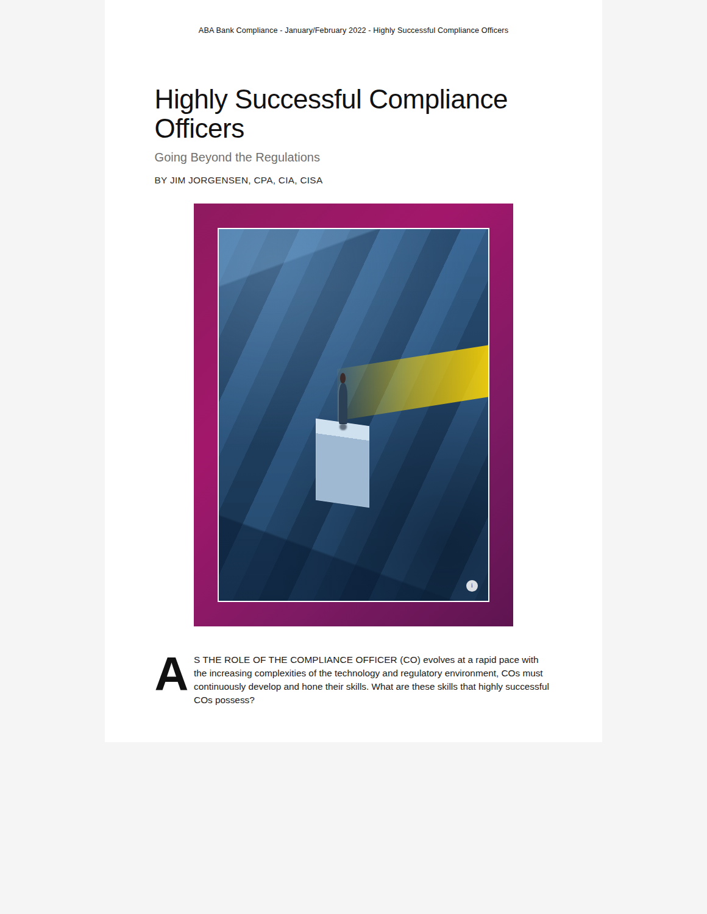ABA Bank Compliance - January/February 2022 - Highly Successful Compliance Officers
Highly Successful Compliance Officers
Going Beyond the Regulations
BY JIM JORGENSEN, CPA, CIA, CISA
i
AS THE ROLE OF THE COMPLIANCE OFFICER (CO) evolves at a rapid pace with the increasing complexities of the technology and regulatory environment, COs must continuously develop and hone their skills. What are these skills that highly successful COs possess?